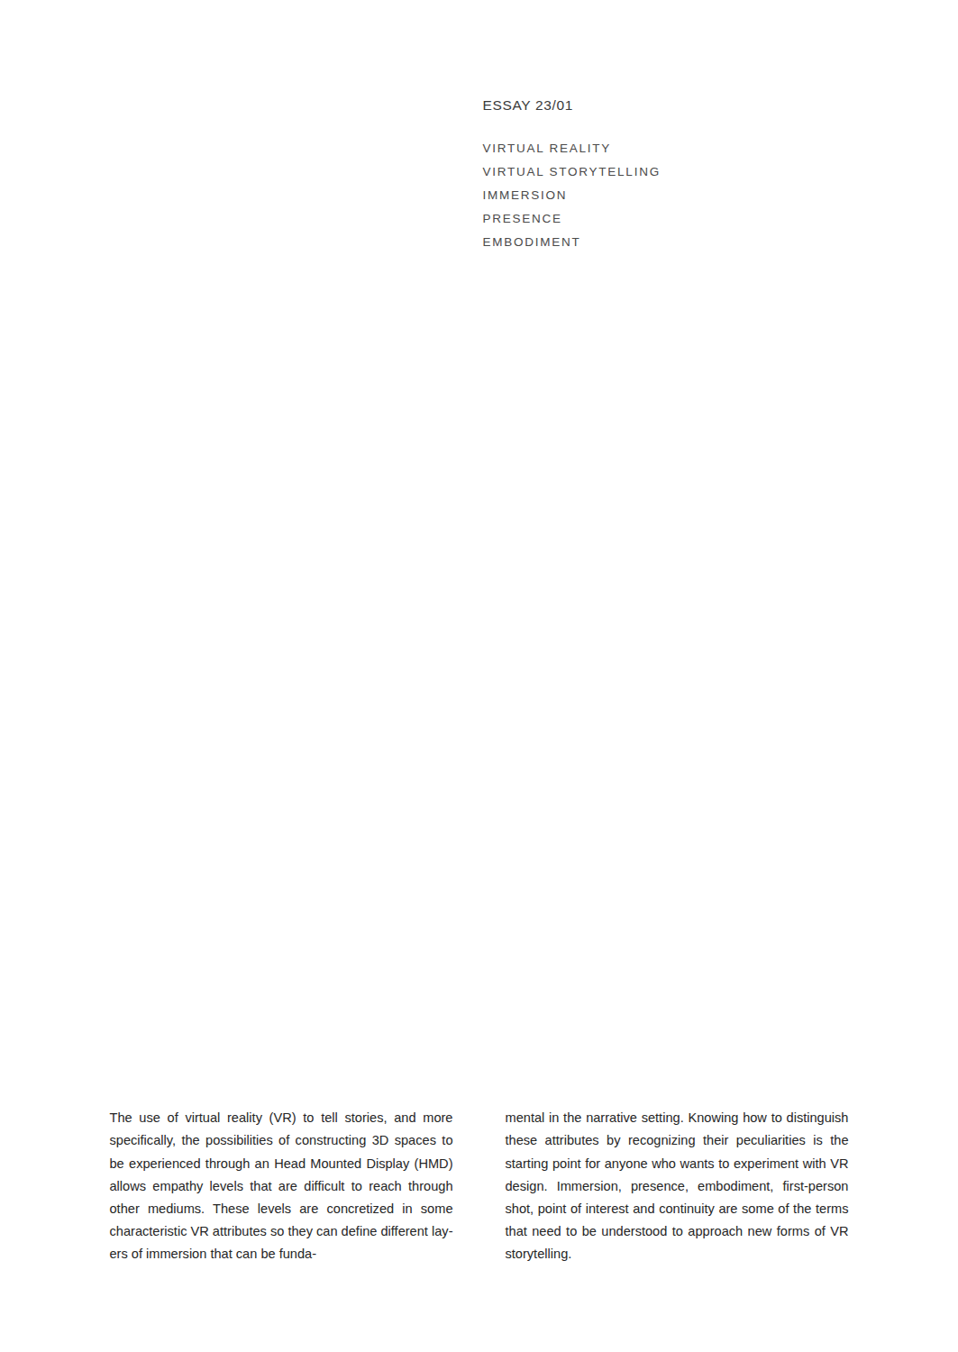ESSAY 23/01
Virtual Reality
Virtual Storytelling
Immersion
Presence
Embodiment
The use of virtual reality (VR) to tell stories, and more specifically, the possibilities of constructing 3D spaces to be experienced through an Head Mounted Display (HMD) allows empathy levels that are difficult to reach through other mediums. These levels are concretized in some characteristic VR attributes so they can define different layers of immersion that can be funda-
mental in the narrative setting. Knowing how to distinguish these attributes by recognizing their peculiarities is the starting point for anyone who wants to experiment with VR design. Immersion, presence, embodiment, first-person shot, point of interest and continuity are some of the terms that need to be understood to approach new forms of VR storytelling.